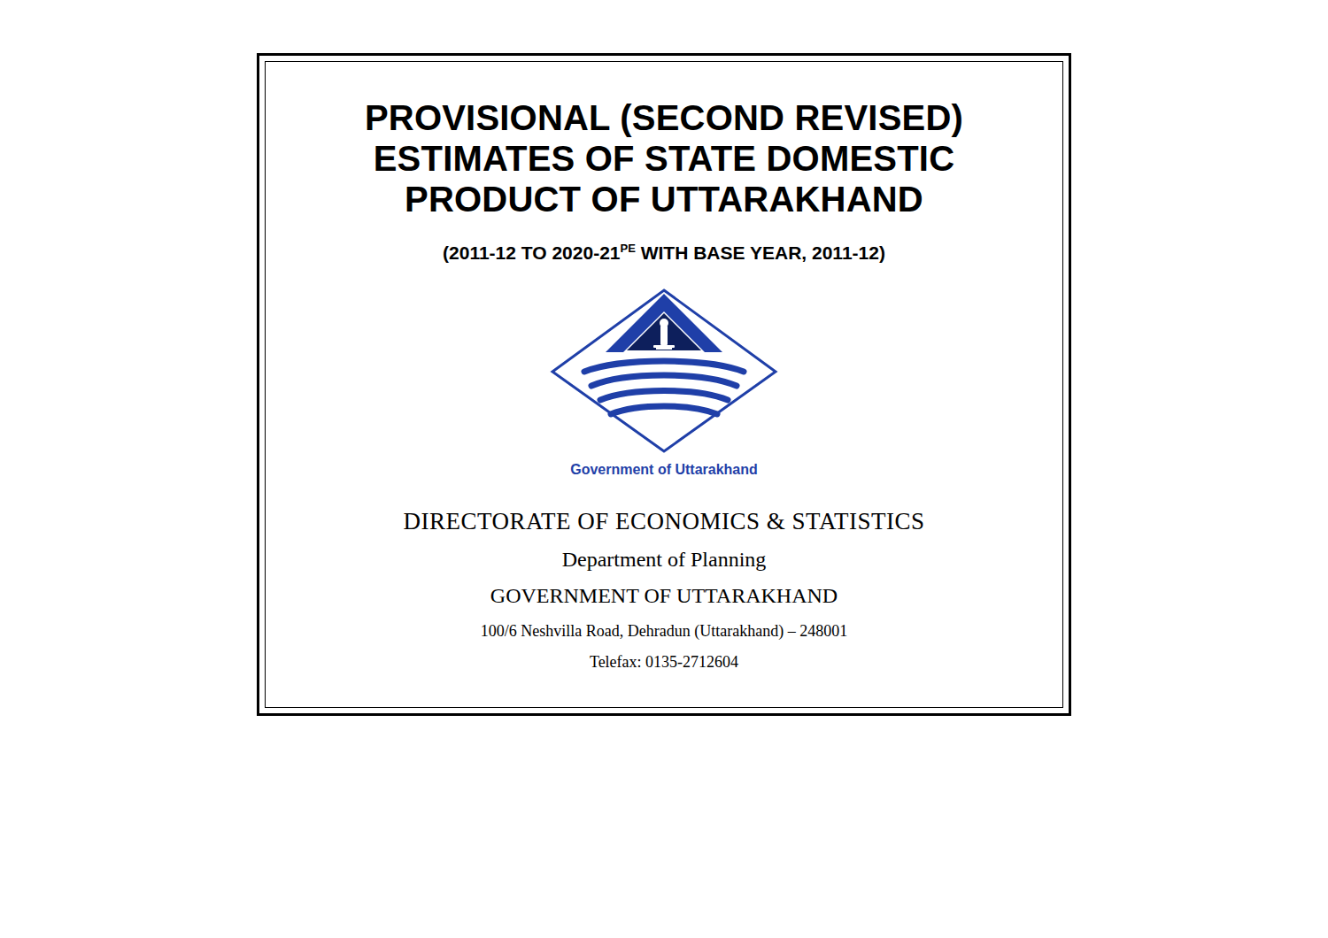PROVISIONAL (SECOND REVISED) ESTIMATES OF STATE DOMESTIC PRODUCT OF UTTARAKHAND
(2011-12 TO 2020-21PE WITH BASE YEAR, 2011-12)
Government of Uttarakhand
DIRECTORATE OF ECONOMICS & STATISTICS
Department of Planning
GOVERNMENT OF UTTARAKHAND
100/6 Neshvilla Road, Dehradun (Uttarakhand) – 248001
Telefax: 0135-2712604